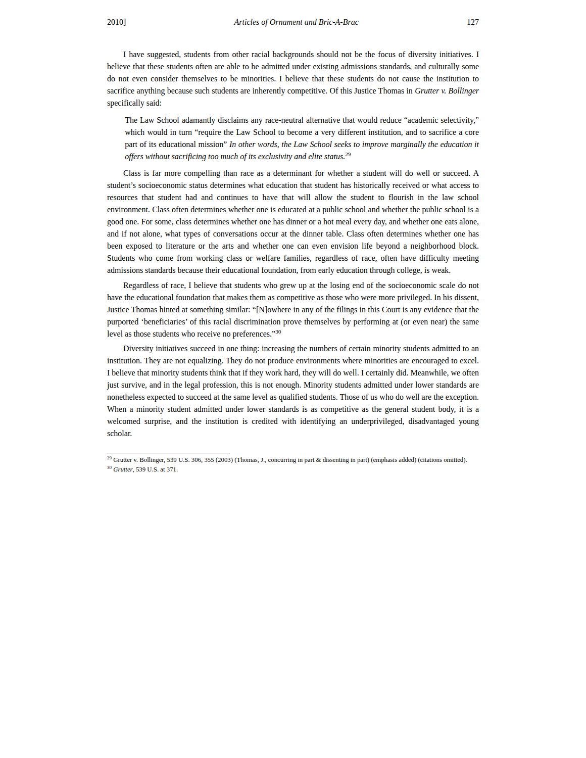2010] Articles of Ornament and Bric-A-Brac 127
I have suggested, students from other racial backgrounds should not be the focus of diversity initiatives. I believe that these students often are able to be admitted under existing admissions standards, and culturally some do not even consider themselves to be minorities. I believe that these students do not cause the institution to sacrifice anything because such students are inherently competitive. Of this Justice Thomas in Grutter v. Bollinger specifically said:
The Law School adamantly disclaims any race-neutral alternative that would reduce “academic selectivity,” which would in turn “require the Law School to become a very different institution, and to sacrifice a core part of its educational mission” In other words, the Law School seeks to improve marginally the education it offers without sacrificing too much of its exclusivity and elite status.29
Class is far more compelling than race as a determinant for whether a student will do well or succeed. A student’s socioeconomic status determines what education that student has historically received or what access to resources that student had and continues to have that will allow the student to flourish in the law school environment. Class often determines whether one is educated at a public school and whether the public school is a good one. For some, class determines whether one has dinner or a hot meal every day, and whether one eats alone, and if not alone, what types of conversations occur at the dinner table. Class often determines whether one has been exposed to literature or the arts and whether one can even envision life beyond a neighborhood block. Students who come from working class or welfare families, regardless of race, often have difficulty meeting admissions standards because their educational foundation, from early education through college, is weak.
Regardless of race, I believe that students who grew up at the losing end of the socioeconomic scale do not have the educational foundation that makes them as competitive as those who were more privileged. In his dissent, Justice Thomas hinted at something similar: “[N]owhere in any of the filings in this Court is any evidence that the purported ‘beneficiaries’ of this racial discrimination prove themselves by performing at (or even near) the same level as those students who receive no preferences.”30
Diversity initiatives succeed in one thing: increasing the numbers of certain minority students admitted to an institution. They are not equalizing. They do not produce environments where minorities are encouraged to excel. I believe that minority students think that if they work hard, they will do well. I certainly did. Meanwhile, we often just survive, and in the legal profession, this is not enough. Minority students admitted under lower standards are nonetheless expected to succeed at the same level as qualified students. Those of us who do well are the exception. When a minority student admitted under lower standards is as competitive as the general student body, it is a welcomed surprise, and the institution is credited with identifying an underprivileged, disadvantaged young scholar.
29 Grutter v. Bollinger, 539 U.S. 306, 355 (2003) (Thomas, J., concurring in part & dissenting in part) (emphasis added) (citations omitted).
30 Grutter, 539 U.S. at 371.